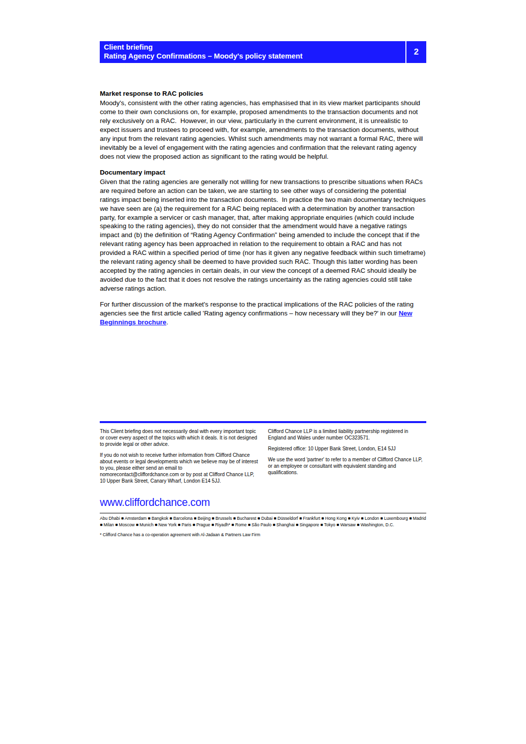Client briefing
Rating Agency Confirmations – Moody's policy statement
2
Market response to RAC policies
Moody's, consistent with the other rating agencies, has emphasised that in its view market participants should come to their own conclusions on, for example, proposed amendments to the transaction documents and not rely exclusively on a RAC. However, in our view, particularly in the current environment, it is unrealistic to expect issuers and trustees to proceed with, for example, amendments to the transaction documents, without any input from the relevant rating agencies. Whilst such amendments may not warrant a formal RAC, there will inevitably be a level of engagement with the rating agencies and confirmation that the relevant rating agency does not view the proposed action as significant to the rating would be helpful.
Documentary impact
Given that the rating agencies are generally not willing for new transactions to prescribe situations when RACs are required before an action can be taken, we are starting to see other ways of considering the potential ratings impact being inserted into the transaction documents. In practice the two main documentary techniques we have seen are (a) the requirement for a RAC being replaced with a determination by another transaction party, for example a servicer or cash manager, that, after making appropriate enquiries (which could include speaking to the rating agencies), they do not consider that the amendment would have a negative ratings impact and (b) the definition of “Rating Agency Confirmation” being amended to include the concept that if the relevant rating agency has been approached in relation to the requirement to obtain a RAC and has not provided a RAC within a specified period of time (nor has it given any negative feedback within such timeframe) the relevant rating agency shall be deemed to have provided such RAC. Though this latter wording has been accepted by the rating agencies in certain deals, in our view the concept of a deemed RAC should ideally be avoided due to the fact that it does not resolve the ratings uncertainty as the rating agencies could still take adverse ratings action.
For further discussion of the market's response to the practical implications of the RAC policies of the rating agencies see the first article called 'Rating agency confirmations – how necessary will they be?' in our New Beginnings brochure.
This Client briefing does not necessarily deal with every important topic or cover every aspect of the topics with which it deals. It is not designed to provide legal or other advice.
If you do not wish to receive further information from Clifford Chance about events or legal developments which we believe may be of interest to you, please either send an email to nomorecontact@cliffordchance.com or by post at Clifford Chance LLP, 10 Upper Bank Street, Canary Wharf, London E14 5JJ.
Clifford Chance LLP is a limited liability partnership registered in England and Wales under number OC323571.
Registered office: 10 Upper Bank Street, London, E14 5JJ
We use the word 'partner' to refer to a member of Clifford Chance LLP, or an employee or consultant with equivalent standing and qualifications.
www.cliffordchance.com
Abu Dhabi ■ Amsterdam ■ Bangkok ■ Barcelona ■ Beijing ■ Brussels ■ Bucharest ■ Dubai ■ Düsseldorf ■ Frankfurt ■ Hong Kong ■ Kyiv ■ London ■ Luxembourg ■ Madrid ■ Milan ■ Moscow ■ Munich ■ New York ■ Paris ■ Prague ■ Riyadh* ■ Rome ■ São Paulo ■ Shanghai ■ Singapore ■ Tokyo ■ Warsaw ■ Washington, D.C.
* Clifford Chance has a co-operation agreement with Al-Jadaan & Partners Law Firm